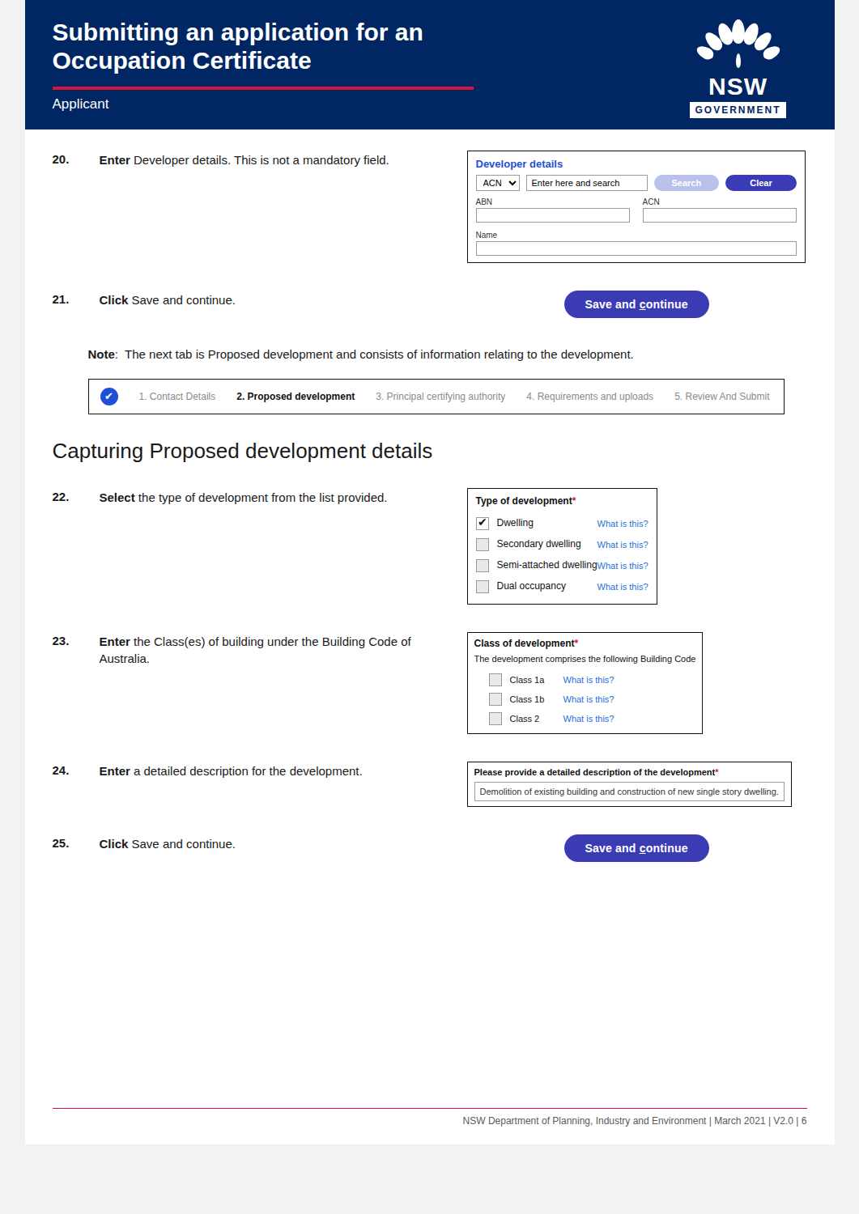Submitting an application for an
Occupation Certificate
Applicant
NSW
GOVERNMENT
20.
Enter Developer details. This is not a mandatory field.
Developer details
ACN ABN Search Clear
ABN
ACN
Name
21.
Click Save and continue.
Save and continue
Note: The next tab is Proposed development and consists of information relating to the development.
✔ 1. Contact Details 2. Proposed development 3. Principal certifying authority 4. Requirements and uploads 5. Review And Submit
Capturing Proposed development details
22.
Select the type of development from the list provided.
Type of development*
Dwelling What is this?
Secondary dwelling What is this?
Semi-attached dwelling What is this?
Dual occupancy What is this?
23.
Enter the Class(es) of building under the Building Code of Australia.
Class of development*
The development comprises the following Building Code
Class 1a What is this?
Class 1b What is this?
Class 2 What is this?
24.
Enter a detailed description for the development.
Please provide a detailed description of the development*
Demolition of existing building and construction of new single story dwelling.
25.
Click Save and continue.
Save and continue
NSW Department of Planning, Industry and Environment | March 2021 | V2.0 | 6